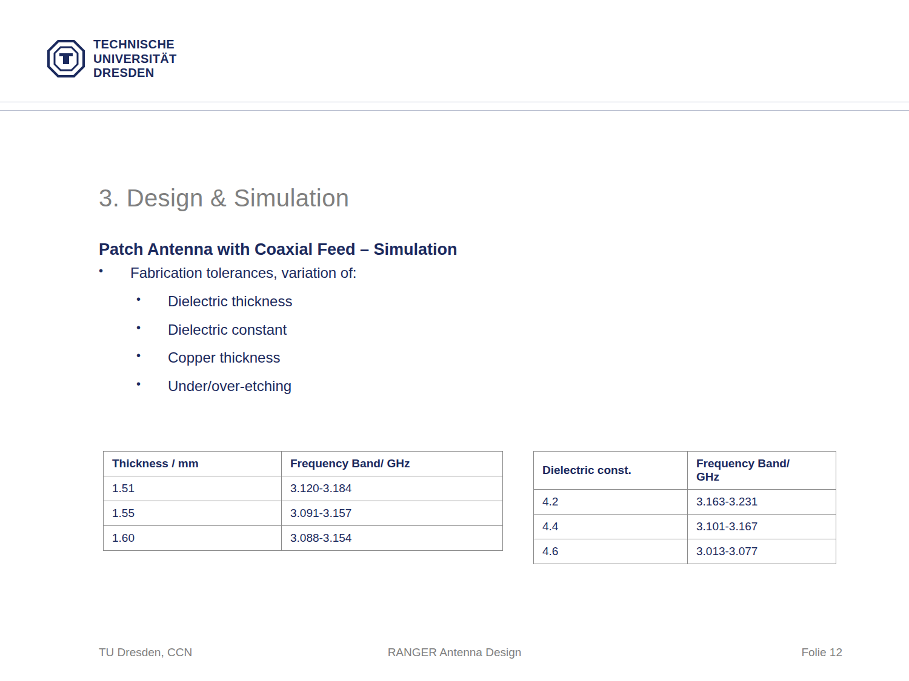Technische
Universität
Dresden
3. Design & Simulation
Patch Antenna with Coaxial Feed – Simulation
Fabrication tolerances, variation of:
Dielectric thickness
Dielectric constant
Copper thickness
Under/over-etching
| Thickness / mm | Frequency Band/ GHz |
| --- | --- |
| 1.51 | 3.120-3.184 |
| 1.55 | 3.091-3.157 |
| 1.60 | 3.088-3.154 |
| Dielectric const. | Frequency Band/ GHz |
| --- | --- |
| 4.2 | 3.163-3.231 |
| 4.4 | 3.101-3.167 |
| 4.6 | 3.013-3.077 |
TU Dresden, CCN RANGER Antenna Design Folie 12